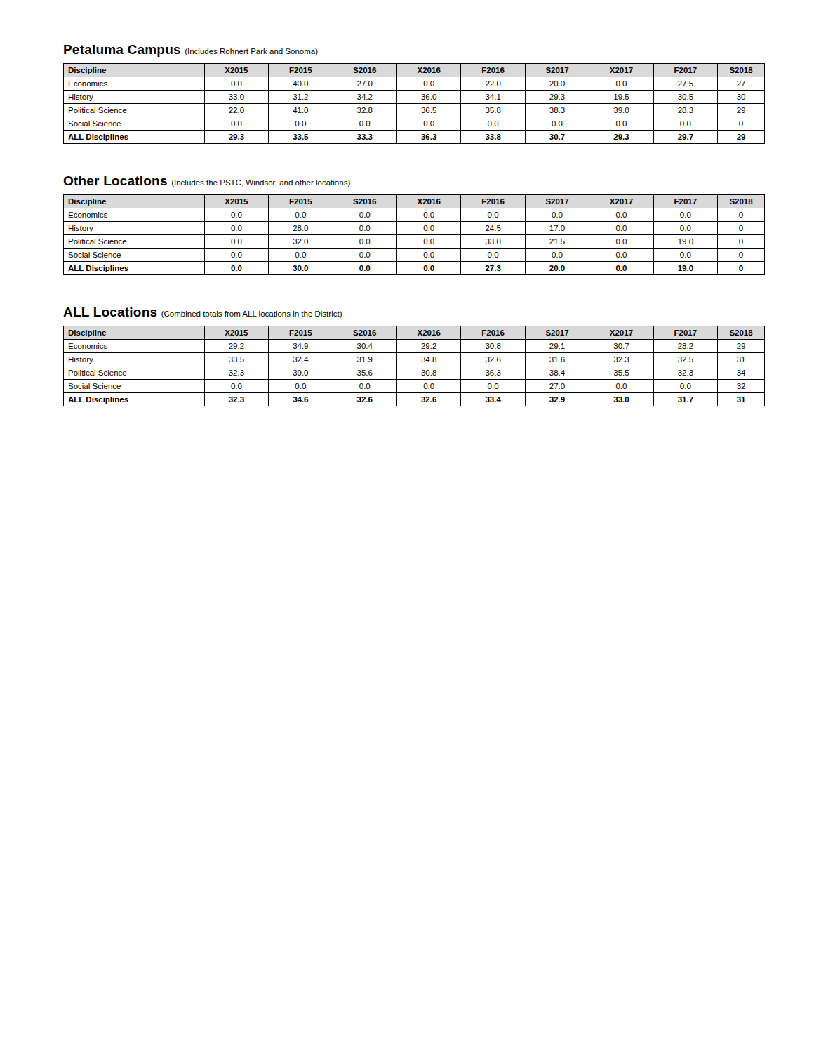Petaluma Campus (Includes Rohnert Park and Sonoma)
| Discipline | X2015 | F2015 | S2016 | X2016 | F2016 | S2017 | X2017 | F2017 | S2018 |
| --- | --- | --- | --- | --- | --- | --- | --- | --- | --- |
| Economics | 0.0 | 40.0 | 27.0 | 0.0 | 22.0 | 20.0 | 0.0 | 27.5 | 27 |
| History | 33.0 | 31.2 | 34.2 | 36.0 | 34.1 | 29.3 | 19.5 | 30.5 | 30 |
| Political Science | 22.0 | 41.0 | 32.8 | 36.5 | 35.8 | 38.3 | 39.0 | 28.3 | 29 |
| Social Science | 0.0 | 0.0 | 0.0 | 0.0 | 0.0 | 0.0 | 0.0 | 0.0 | 0 |
| ALL Disciplines | 29.3 | 33.5 | 33.3 | 36.3 | 33.8 | 30.7 | 29.3 | 29.7 | 29 |
Other Locations (Includes the PSTC, Windsor, and other locations)
| Discipline | X2015 | F2015 | S2016 | X2016 | F2016 | S2017 | X2017 | F2017 | S2018 |
| --- | --- | --- | --- | --- | --- | --- | --- | --- | --- |
| Economics | 0.0 | 0.0 | 0.0 | 0.0 | 0.0 | 0.0 | 0.0 | 0.0 | 0 |
| History | 0.0 | 28.0 | 0.0 | 0.0 | 24.5 | 17.0 | 0.0 | 0.0 | 0 |
| Political Science | 0.0 | 32.0 | 0.0 | 0.0 | 33.0 | 21.5 | 0.0 | 19.0 | 0 |
| Social Science | 0.0 | 0.0 | 0.0 | 0.0 | 0.0 | 0.0 | 0.0 | 0.0 | 0 |
| ALL Disciplines | 0.0 | 30.0 | 0.0 | 0.0 | 27.3 | 20.0 | 0.0 | 19.0 | 0 |
ALL Locations (Combined totals from ALL locations in the District)
| Discipline | X2015 | F2015 | S2016 | X2016 | F2016 | S2017 | X2017 | F2017 | S2018 |
| --- | --- | --- | --- | --- | --- | --- | --- | --- | --- |
| Economics | 29.2 | 34.9 | 30.4 | 29.2 | 30.8 | 29.1 | 30.7 | 28.2 | 29 |
| History | 33.5 | 32.4 | 31.9 | 34.8 | 32.6 | 31.6 | 32.3 | 32.5 | 31 |
| Political Science | 32.3 | 39.0 | 35.6 | 30.8 | 36.3 | 38.4 | 35.5 | 32.3 | 34 |
| Social Science | 0.0 | 0.0 | 0.0 | 0.0 | 0.0 | 27.0 | 0.0 | 0.0 | 32 |
| ALL Disciplines | 32.3 | 34.6 | 32.6 | 32.6 | 33.4 | 32.9 | 33.0 | 31.7 | 31 |